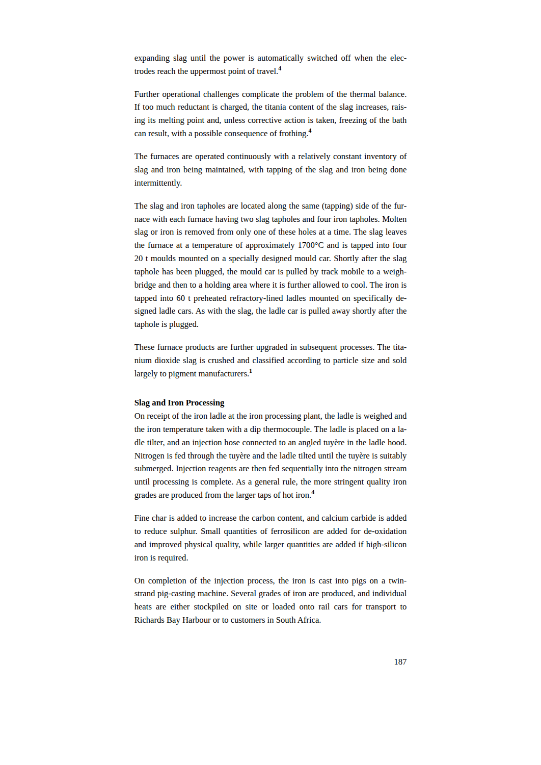expanding slag until the power is automatically switched off when the electrodes reach the uppermost point of travel.4
Further operational challenges complicate the problem of the thermal balance. If too much reductant is charged, the titania content of the slag increases, raising its melting point and, unless corrective action is taken, freezing of the bath can result, with a possible consequence of frothing.4
The furnaces are operated continuously with a relatively constant inventory of slag and iron being maintained, with tapping of the slag and iron being done intermittently.
The slag and iron tapholes are located along the same (tapping) side of the furnace with each furnace having two slag tapholes and four iron tapholes. Molten slag or iron is removed from only one of these holes at a time. The slag leaves the furnace at a temperature of approximately 1700°C and is tapped into four 20 t moulds mounted on a specially designed mould car. Shortly after the slag taphole has been plugged, the mould car is pulled by track mobile to a weighbridge and then to a holding area where it is further allowed to cool. The iron is tapped into 60 t preheated refractory-lined ladles mounted on specifically designed ladle cars. As with the slag, the ladle car is pulled away shortly after the taphole is plugged.
These furnace products are further upgraded in subsequent processes. The titanium dioxide slag is crushed and classified according to particle size and sold largely to pigment manufacturers.1
Slag and Iron Processing
On receipt of the iron ladle at the iron processing plant, the ladle is weighed and the iron temperature taken with a dip thermocouple. The ladle is placed on a ladle tilter, and an injection hose connected to an angled tuyère in the ladle hood. Nitrogen is fed through the tuyère and the ladle tilted until the tuyère is suitably submerged. Injection reagents are then fed sequentially into the nitrogen stream until processing is complete. As a general rule, the more stringent quality iron grades are produced from the larger taps of hot iron.4
Fine char is added to increase the carbon content, and calcium carbide is added to reduce sulphur. Small quantities of ferrosilicon are added for de-oxidation and improved physical quality, while larger quantities are added if high-silicon iron is required.
On completion of the injection process, the iron is cast into pigs on a twin-strand pig-casting machine. Several grades of iron are produced, and individual heats are either stockpiled on site or loaded onto rail cars for transport to Richards Bay Harbour or to customers in South Africa.
187